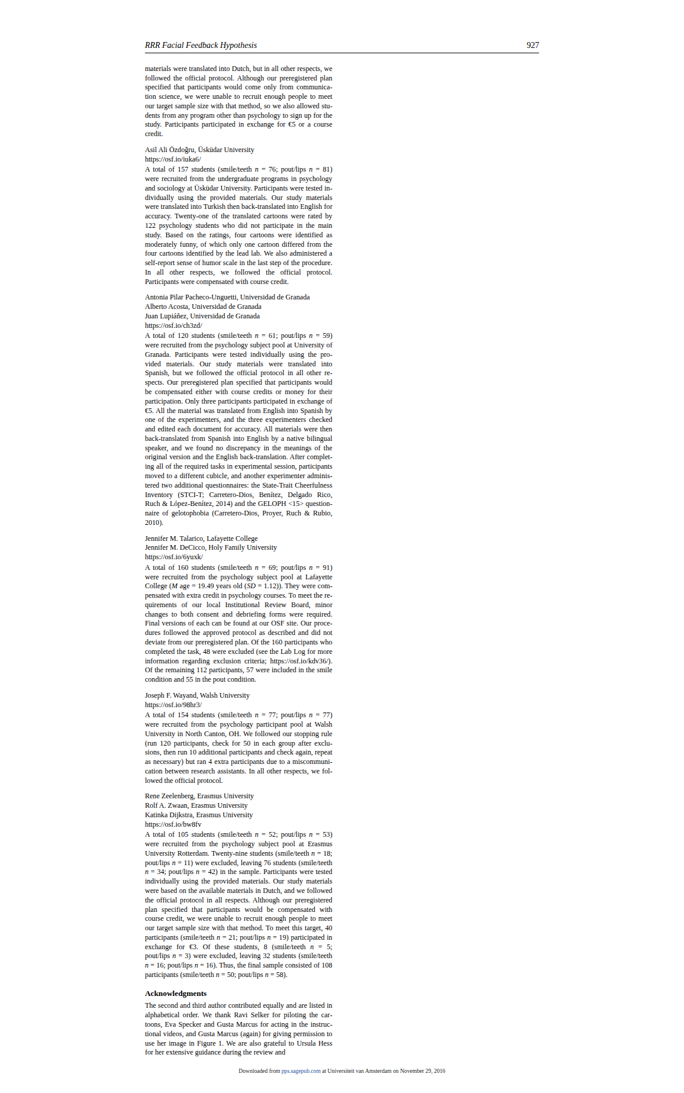RRR Facial Feedback Hypothesis 927
materials were translated into Dutch, but in all other respects, we followed the official protocol. Although our preregistered plan specified that participants would come only from communication science, we were unable to recruit enough people to meet our target sample size with that method, so we also allowed students from any program other than psychology to sign up for the study. Participants participated in exchange for €5 or a course credit.
Asil Ali Özdoğru, Üsküdar University https://osf.io/iuka6/
A total of 157 students (smile/teeth n = 76; pout/lips n = 81) were recruited from the undergraduate programs in psychology and sociology at Üsküdar University. Participants were tested individually using the provided materials. Our study materials were translated into Turkish then back-translated into English for accuracy. Twenty-one of the translated cartoons were rated by 122 psychology students who did not participate in the main study. Based on the ratings, four cartoons were identified as moderately funny, of which only one cartoon differed from the four cartoons identified by the lead lab. We also administered a self-report sense of humor scale in the last step of the procedure. In all other respects, we followed the official protocol. Participants were compensated with course credit.
Antonia Pilar Pacheco-Unguetti, Universidad de Granada Alberto Acosta, Universidad de Granada Juan Lupiáñez, Universidad de Granada https://osf.io/ch3zd/
A total of 120 students (smile/teeth n = 61; pout/lips n = 59) were recruited from the psychology subject pool at University of Granada. Participants were tested individually using the provided materials. Our study materials were translated into Spanish, but we followed the official protocol in all other respects. Our preregistered plan specified that participants would be compensated either with course credits or money for their participation. Only three participants participated in exchange of €5. All the material was translated from English into Spanish by one of the experimenters, and the three experimenters checked and edited each document for accuracy. All materials were then back-translated from Spanish into English by a native bilingual speaker, and we found no discrepancy in the meanings of the original version and the English back-translation. After completing all of the required tasks in experimental session, participants moved to a different cubicle, and another experimenter administered two additional questionnaires: the State-Trait Cheerfulness Inventory (STCI-T; Carretero-Dios, Benítez, Delgado Rico, Ruch & López-Benítez, 2014) and the GELOPH <15> questionnaire of gelotophobia (Carretero-Dios, Proyer, Ruch & Rubio, 2010).
Jennifer M. Talarico, Lafayette College Jennifer M. DeCicco, Holy Family University https://osf.io/6yuxk/
A total of 160 students (smile/teeth n = 69; pout/lips n = 91) were recruited from the psychology subject pool at Lafayette College (M age = 19.49 years old (SD = 1.12)). They were compensated with extra credit in psychology courses. To meet the requirements of our local Institutional Review Board, minor changes to both consent and debriefing forms were required. Final versions of each can be found at our OSF site. Our procedures followed the approved protocol as described and did not deviate from our preregistered plan. Of the 160 participants who completed the task, 48 were excluded (see the Lab Log for more information regarding exclusion criteria; https://osf.io/kdv36/). Of the remaining 112 participants, 57 were included in the smile condition and 55 in the pout condition.
Joseph F. Wayand, Walsh University https://osf.io/98hr3/
A total of 154 students (smile/teeth n = 77; pout/lips n = 77) were recruited from the psychology participant pool at Walsh University in North Canton, OH. We followed our stopping rule (run 120 participants, check for 50 in each group after exclusions, then run 10 additional participants and check again, repeat as necessary) but ran 4 extra participants due to a miscommunication between research assistants. In all other respects, we followed the official protocol.
Rene Zeelenberg, Erasmus University Rolf A. Zwaan, Erasmus University Katinka Dijkstra, Erasmus University https://osf.io/bw8fv
A total of 105 students (smile/teeth n = 52; pout/lips n = 53) were recruited from the psychology subject pool at Erasmus University Rotterdam. Twenty-nine students (smile/teeth n = 18; pout/lips n = 11) were excluded, leaving 76 students (smile/teeth n = 34; pout/lips n = 42) in the sample. Participants were tested individually using the provided materials. Our study materials were based on the available materials in Dutch, and we followed the official protocol in all respects. Although our preregistered plan specified that participants would be compensated with course credit, we were unable to recruit enough people to meet our target sample size with that method. To meet this target, 40 participants (smile/teeth n = 21; pout/lips n = 19) participated in exchange for €3. Of these students, 8 (smile/teeth n = 5; pout/lips n = 3) were excluded, leaving 32 students (smile/teeth n = 16; pout/lips n = 16). Thus, the final sample consisted of 108 participants (smile/teeth n = 50; pout/lips n = 58).
Acknowledgments
The second and third author contributed equally and are listed in alphabetical order. We thank Ravi Selker for piloting the cartoons, Eva Specker and Gusta Marcus for acting in the instructional videos, and Gusta Marcus (again) for giving permission to use her image in Figure 1. We are also grateful to Ursula Hess for her extensive guidance during the review and
Downloaded from pps.sagepub.com at Universiteit van Amsterdam on November 29, 2016